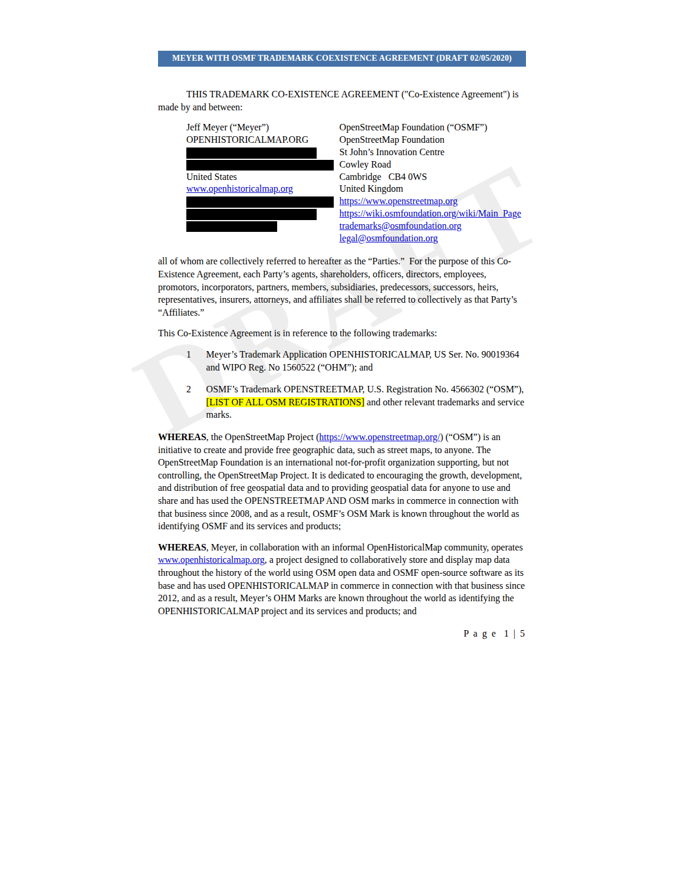DRAFT
MEYER WITH OSMF TRADEMARK COEXISTENCE AGREEMENT (DRAFT 02/05/2020)
THIS TRADEMARK CO-EXISTENCE AGREEMENT ("Co-Existence Agreement") is made by and between:
| Jeff Meyer (“Meyer”) | OpenStreetMap Foundation (“OSMF”) |
| OPENHISTORICALMAP.ORG | OpenStreetMap Foundation |
| | St John’s Innovation Centre |
| | Cowley Road |
| United States | Cambridge CB4 0WS |
| www.openhistoricalmap.org | United Kingdom |
| | https://www.openstreetmap.org |
| | https://wiki.osmfoundation.org/wiki/Main_Page |
| | trademarks@osmfoundation.org |
| | legal@osmfoundation.org |
all of whom are collectively referred to hereafter as the “Parties.” For the purpose of this Co-Existence Agreement, each Party’s agents, shareholders, officers, directors, employees, promotors, incorporators, partners, members, subsidiaries, predecessors, successors, heirs, representatives, insurers, attorneys, and affiliates shall be referred to collectively as that Party’s “Affiliates.”
This Co-Existence Agreement is in reference to the following trademarks:
Meyer’s Trademark Application OPENHISTORICALMAP, US Ser. No. 90019364 and WIPO Reg. No 1560522 (“OHM”); and
OSMF’s Trademark OPENSTREETMAP, U.S. Registration No. 4566302 (“OSM”), [LIST OF ALL OSM REGISTRATIONS] and other relevant trademarks and service marks.
WHEREAS, the OpenStreetMap Project (https://www.openstreetmap.org/) (“OSM”) is an initiative to create and provide free geographic data, such as street maps, to anyone. The OpenStreetMap Foundation is an international not-for-profit organization supporting, but not controlling, the OpenStreetMap Project. It is dedicated to encouraging the growth, development, and distribution of free geospatial data and to providing geospatial data for anyone to use and share and has used the OPENSTREETMAP AND OSM marks in commerce in connection with that business since 2008, and as a result, OSMF’s OSM Mark is known throughout the world as identifying OSMF and its services and products;
WHEREAS, Meyer, in collaboration with an informal OpenHistoricalMap community, operates www.openhistoricalmap.org, a project designed to collaboratively store and display map data throughout the history of the world using OSM open data and OSMF open-source software as its base and has used OPENHISTORICALMAP in commerce in connection with that business since 2012, and as a result, Meyer’s OHM Marks are known throughout the world as identifying the OPENHISTORICALMAP project and its services and products; and
P a g e 1 | 5